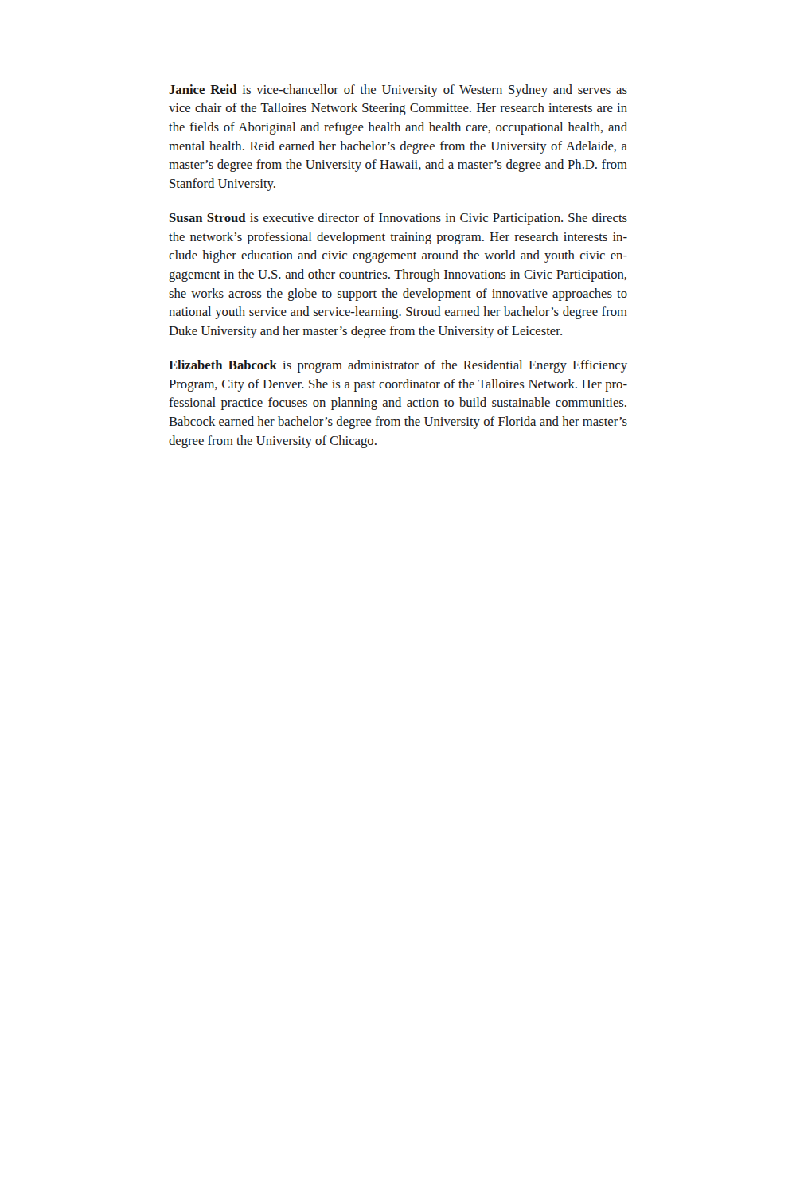Janice Reid is vice-chancellor of the University of Western Sydney and serves as vice chair of the Talloires Network Steering Committee. Her research interests are in the fields of Aboriginal and refugee health and health care, occupational health, and mental health. Reid earned her bachelor’s degree from the University of Adelaide, a master’s degree from the University of Hawaii, and a master’s degree and Ph.D. from Stanford University.
Susan Stroud is executive director of Innovations in Civic Participation. She directs the network’s professional development training program. Her research interests include higher education and civic engagement around the world and youth civic engagement in the U.S. and other countries. Through Innovations in Civic Participation, she works across the globe to support the development of innovative approaches to national youth service and service-learning. Stroud earned her bachelor’s degree from Duke University and her master’s degree from the University of Leicester.
Elizabeth Babcock is program administrator of the Residential Energy Efficiency Program, City of Denver. She is a past coordinator of the Talloires Network. Her professional practice focuses on planning and action to build sustainable communities. Babcock earned her bachelor’s degree from the University of Florida and her master’s degree from the University of Chicago.